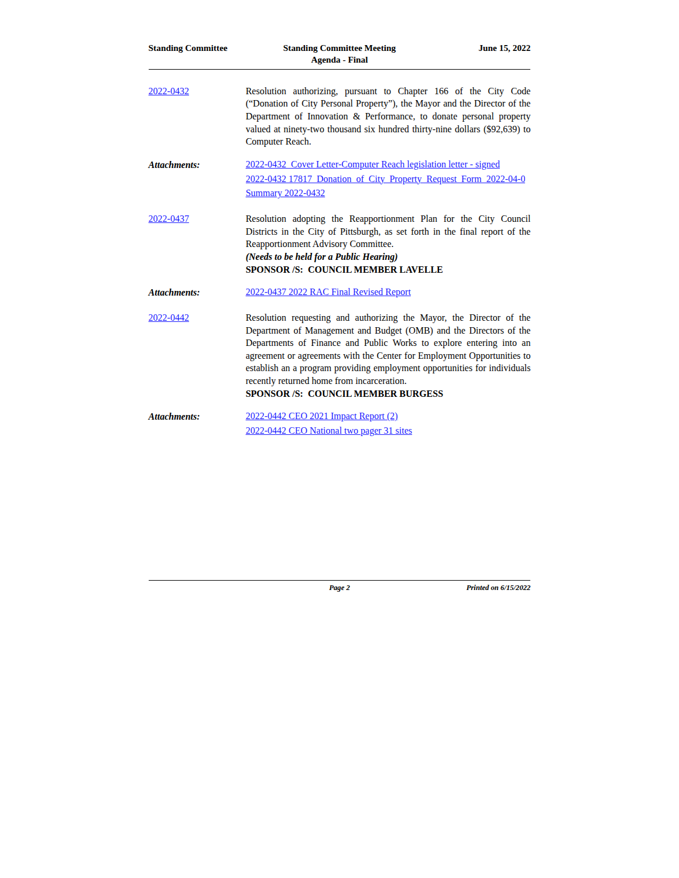Standing Committee
Standing Committee Meeting
Agenda - Final
June 15, 2022
2022-0432
Resolution authorizing, pursuant to Chapter 166 of the City Code (“Donation of City Personal Property”), the Mayor and the Director of the Department of Innovation & Performance, to donate personal property valued at ninety-two thousand six hundred thirty-nine dollars ($92,639) to Computer Reach.
Attachments:
2022-0432 Cover Letter-Computer Reach legislation letter - signed
2022-0432 17817_Donation_of_City_Property_Request_Form_2022-04-0
Summary 2022-0432
2022-0437
Resolution adopting the Reapportionment Plan for the City Council Districts in the City of Pittsburgh, as set forth in the final report of the Reapportionment Advisory Committee.
(Needs to be held for a Public Hearing)
SPONSOR /S: COUNCIL MEMBER LAVELLE
Attachments:
2022-0437 2022 RAC Final Revised Report
2022-0442
Resolution requesting and authorizing the Mayor, the Director of the Department of Management and Budget (OMB) and the Directors of the Departments of Finance and Public Works to explore entering into an agreement or agreements with the Center for Employment Opportunities to establish an a program providing employment opportunities for individuals recently returned home from incarceration.
SPONSOR /S: COUNCIL MEMBER BURGESS
Attachments:
2022-0442 CEO 2021 Impact Report (2)
2022-0442 CEO National two pager 31 sites
Page 2
Printed on 6/15/2022